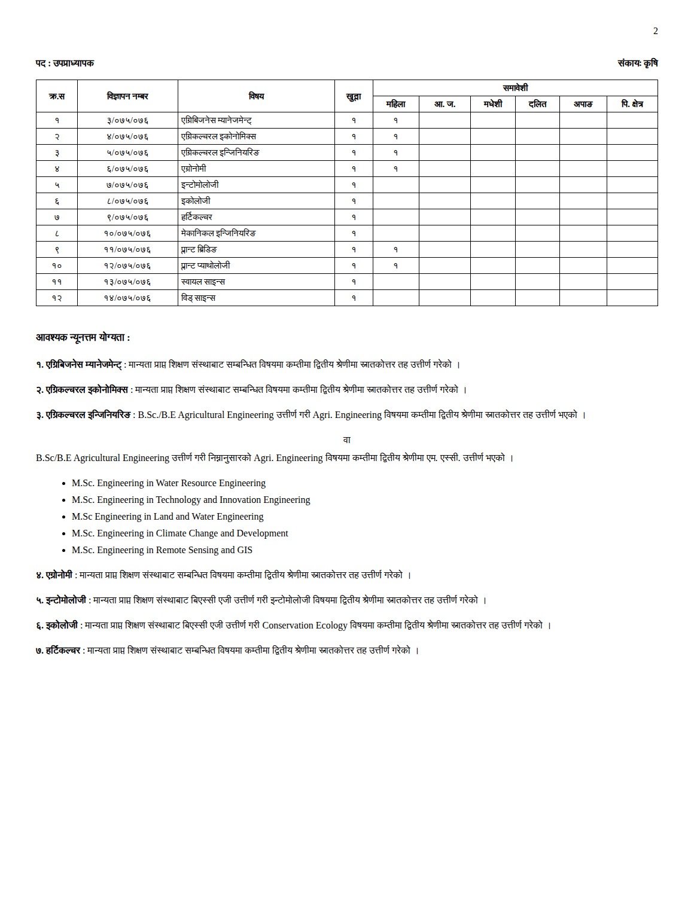2
पद : उपप्राध्यापक संकायः कृषि
| क्र.स | विज्ञापन नम्बर | विषय | खुल्ला | समावेशी |
| --- | --- | --- | --- | --- |
| महिला | आ. ज. | मधेशी | दलित | अपाङ | पि. क्षेत्र |
| १ | ३/०७५/०७६ | एग्रिबिजनेस म्यानेजमेन्ट् | १ | १ | | | | | |
| २ | ४/०७५/०७६ | एग्रिकल्चरल इकोनोमिक्स | १ | १ | | | | | |
| ३ | ५/०७५/०७६ | एग्रिकल्चरल इन्जिनियरिङ | १ | १ | | | | | |
| ४ | ६/०७५/०७६ | एग्रोनोमी | १ | १ | | | | | |
| ५ | ७/०७५/०७६ | इन्टोमोलोजी | १ | | | | | | |
| ६ | ८/०७५/०७६ | इकोलोजी | १ | | | | | | |
| ७ | ९/०७५/०७६ | हर्टिकल्चर | १ | | | | | | |
| ८ | १०/०७५/०७६ | मेकानिकल इन्जिनियरिङ | १ | | | | | | |
| ९ | ११/०७५/०७६ | प्लान्ट ब्रिडिङ | १ | १ | | | | | |
| १० | १२/०७५/०७६ | प्लान्ट प्याथोलोजी | १ | १ | | | | | |
| ११ | १३/०७५/०७६ | स्वायल साइन्स | १ | | | | | | |
| १२ | १४/०७५/०७६ | विड् साइन्स | १ | | | | | | |
आवश्यक न्यूनत्तम योग्यता :
१. एग्रिबिजनेस म्यानेजमेन्ट् : मान्यता प्राप्त शिक्षण संस्थाबाट सम्बन्धित विषयमा कम्तीमा द्वितीय श्रेणीमा स्नातकोत्तर तह उत्तीर्ण गरेको ।
२. एग्रिकल्चरल इकोनोमिक्स : मान्यता प्राप्त शिक्षण संस्थाबाट सम्बन्धित विषयमा कम्तीमा द्वितीय श्रेणीमा स्नातकोत्तर तह उत्तीर्ण गरेको ।
३. एग्रिकल्चरल इन्जिनियरिङ : B.Sc./B.E Agricultural Engineering उत्तीर्ण गरी Agri. Engineering विषयमा कम्तीमा द्वितीय श्रेणीमा स्नातकोत्तर तह उत्तीर्ण भएको ।
वा
B.Sc/B.E Agricultural Engineering उत्तीर्ण गरी निम्नानुसारको Agri. Engineering विषयमा कम्तीमा द्वितीय श्रेणीमा एम. एस्सी. उत्तीर्ण भएको ।
M.Sc. Engineering in Water Resource Engineering
M.Sc. Engineering in Technology and Innovation Engineering
M.Sc Engineering in Land and Water Engineering
M.Sc. Engineering in Climate Change and Development
M.Sc. Engineering in Remote Sensing and GIS
४. एग्रोनोमी : मान्यता प्राप्त शिक्षण संस्थाबाट सम्बन्धित विषयमा कम्तीमा द्वितीय श्रेणीमा स्नातकोत्तर तह उत्तीर्ण गरेको ।
५. इन्टोमोलोजी : मान्यता प्राप्त शिक्षण संस्थाबाट बिएस्सी एजी उत्तीर्ण गरी इन्टोमोलोजी विषयमा द्वितीय श्रेणीमा स्नातकोत्तर तह उत्तीर्ण गरेको ।
६. इकोलोजी : मान्यता प्राप्त शिक्षण संस्थाबाट बिएस्सी एजी उत्तीर्ण गरी Conservation Ecology विषयमा कम्तीमा द्वितीय श्रेणीमा स्नातकोत्तर तह उत्तीर्ण गरेको ।
७. हर्टिकल्चर : मान्यता प्राप्त शिक्षण संस्थाबाट सम्बन्धित विषयमा कम्तीमा द्वितीय श्रेणीमा स्नातकोत्तर तह उत्तीर्ण गरेको ।